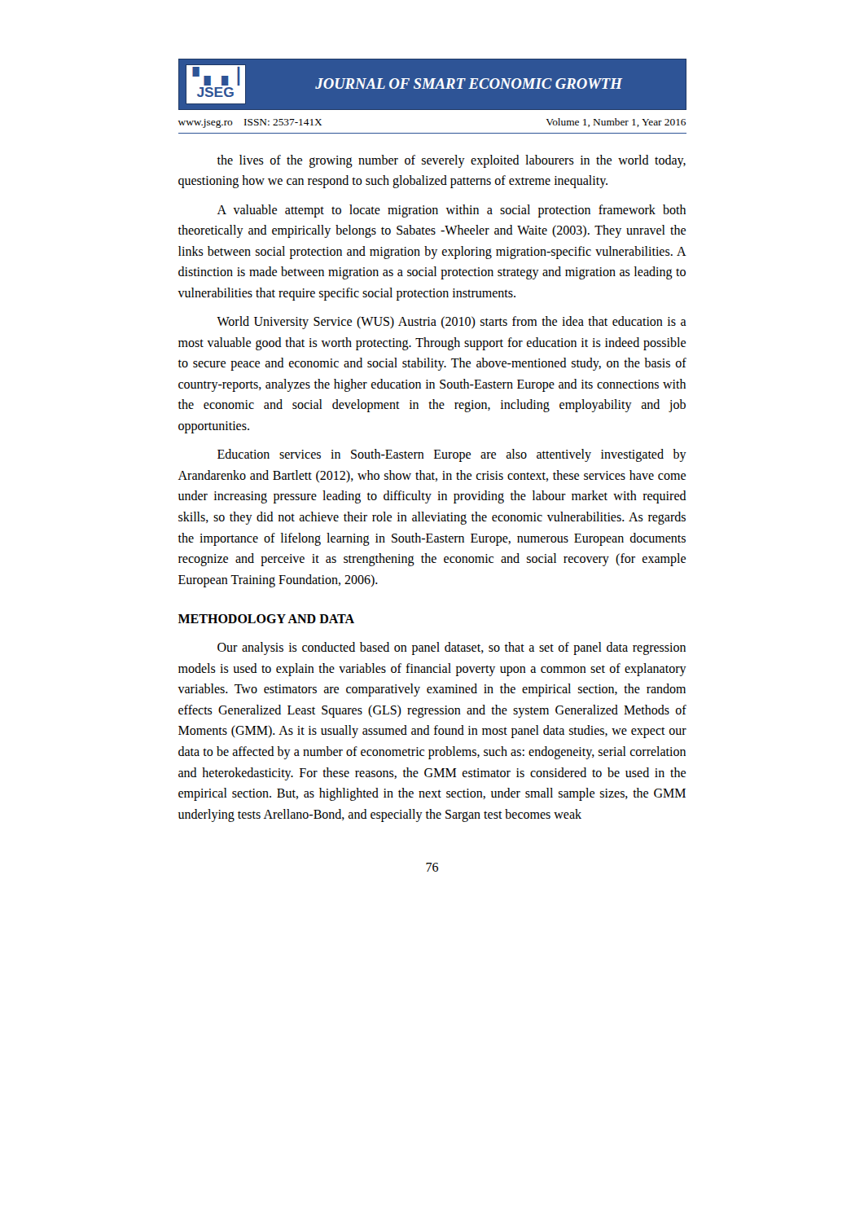▘▖▗▕ JSEG
JOURNAL OF SMART ECONOMIC GROWTH
www.jseg.ro ISSN: 2537-141X
Volume 1, Number 1, Year 2016
the lives of the growing number of severely exploited labourers in the world today, questioning how we can respond to such globalized patterns of extreme inequality.
A valuable attempt to locate migration within a social protection framework both theoretically and empirically belongs to Sabates -Wheeler and Waite (2003). They unravel the links between social protection and migration by exploring migration-specific vulnerabilities. A distinction is made between migration as a social protection strategy and migration as leading to vulnerabilities that require specific social protection instruments.
World University Service (WUS) Austria (2010) starts from the idea that education is a most valuable good that is worth protecting. Through support for education it is indeed possible to secure peace and economic and social stability. The above-mentioned study, on the basis of country-reports, analyzes the higher education in South-Eastern Europe and its connections with the economic and social development in the region, including employability and job opportunities.
Education services in South-Eastern Europe are also attentively investigated by Arandarenko and Bartlett (2012), who show that, in the crisis context, these services have come under increasing pressure leading to difficulty in providing the labour market with required skills, so they did not achieve their role in alleviating the economic vulnerabilities. As regards the importance of lifelong learning in South-Eastern Europe, numerous European documents recognize and perceive it as strengthening the economic and social recovery (for example European Training Foundation, 2006).
Methodology and Data
Our analysis is conducted based on panel dataset, so that a set of panel data regression models is used to explain the variables of financial poverty upon a common set of explanatory variables. Two estimators are comparatively examined in the empirical section, the random effects Generalized Least Squares (GLS) regression and the system Generalized Methods of Moments (GMM). As it is usually assumed and found in most panel data studies, we expect our data to be affected by a number of econometric problems, such as: endogeneity, serial correlation and heterokedasticity. For these reasons, the GMM estimator is considered to be used in the empirical section. But, as highlighted in the next section, under small sample sizes, the GMM underlying tests Arellano-Bond, and especially the Sargan test becomes weak
76